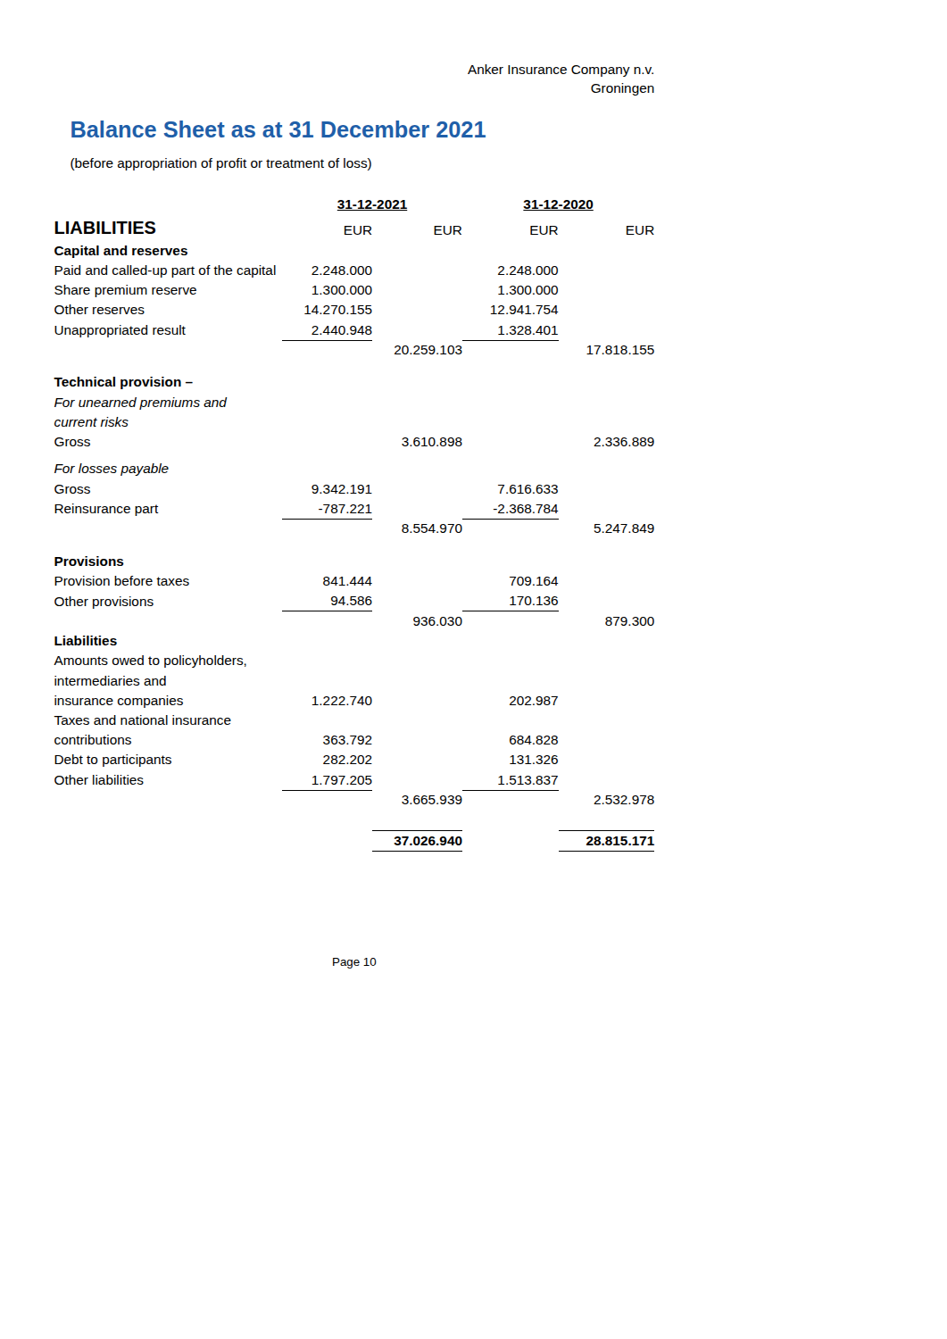Anker Insurance Company n.v.
Groningen
Balance Sheet as at 31 December 2021
(before appropriation of profit or treatment of loss)
| | 31-12-2021 | 31-12-2020 |
| LIABILITIES | EUR | EUR | EUR | EUR |
| Capital and reserves | | | | |
| Paid and called-up part of the capital | 2.248.000 | | 2.248.000 | |
| Share premium reserve | 1.300.000 | | 1.300.000 | |
| Other reserves | 14.270.155 | | 12.941.754 | |
| Unappropriated result | 2.440.948 | | 1.328.401 | |
| | | 20.259.103 | | 17.818.155 |
| Technical provision – | | | | |
| For unearned premiums and | | | | |
| current risks | | | | |
| Gross | | 3.610.898 | | 2.336.889 |
| For losses payable | | | | |
| Gross | 9.342.191 | | 7.616.633 | |
| Reinsurance part | -787.221 | | -2.368.784 | |
| | | 8.554.970 | | 5.247.849 |
| Provisions | | | | |
| Provision before taxes | 841.444 | | 709.164 | |
| Other provisions | 94.586 | | 170.136 | |
| | | 936.030 | | 879.300 |
| Liabilities | | | | |
| Amounts owed to policyholders, | | | | |
| intermediaries and | | | | |
| insurance companies | 1.222.740 | | 202.987 | |
| Taxes and national insurance | | | | |
| contributions | 363.792 | | 684.828 | |
| Debt to participants | 282.202 | | 131.326 | |
| Other liabilities | 1.797.205 | | 1.513.837 | |
| | | 3.665.939 | | 2.532.978 |
| | | 37.026.940 | | 28.815.171 |
Page 10